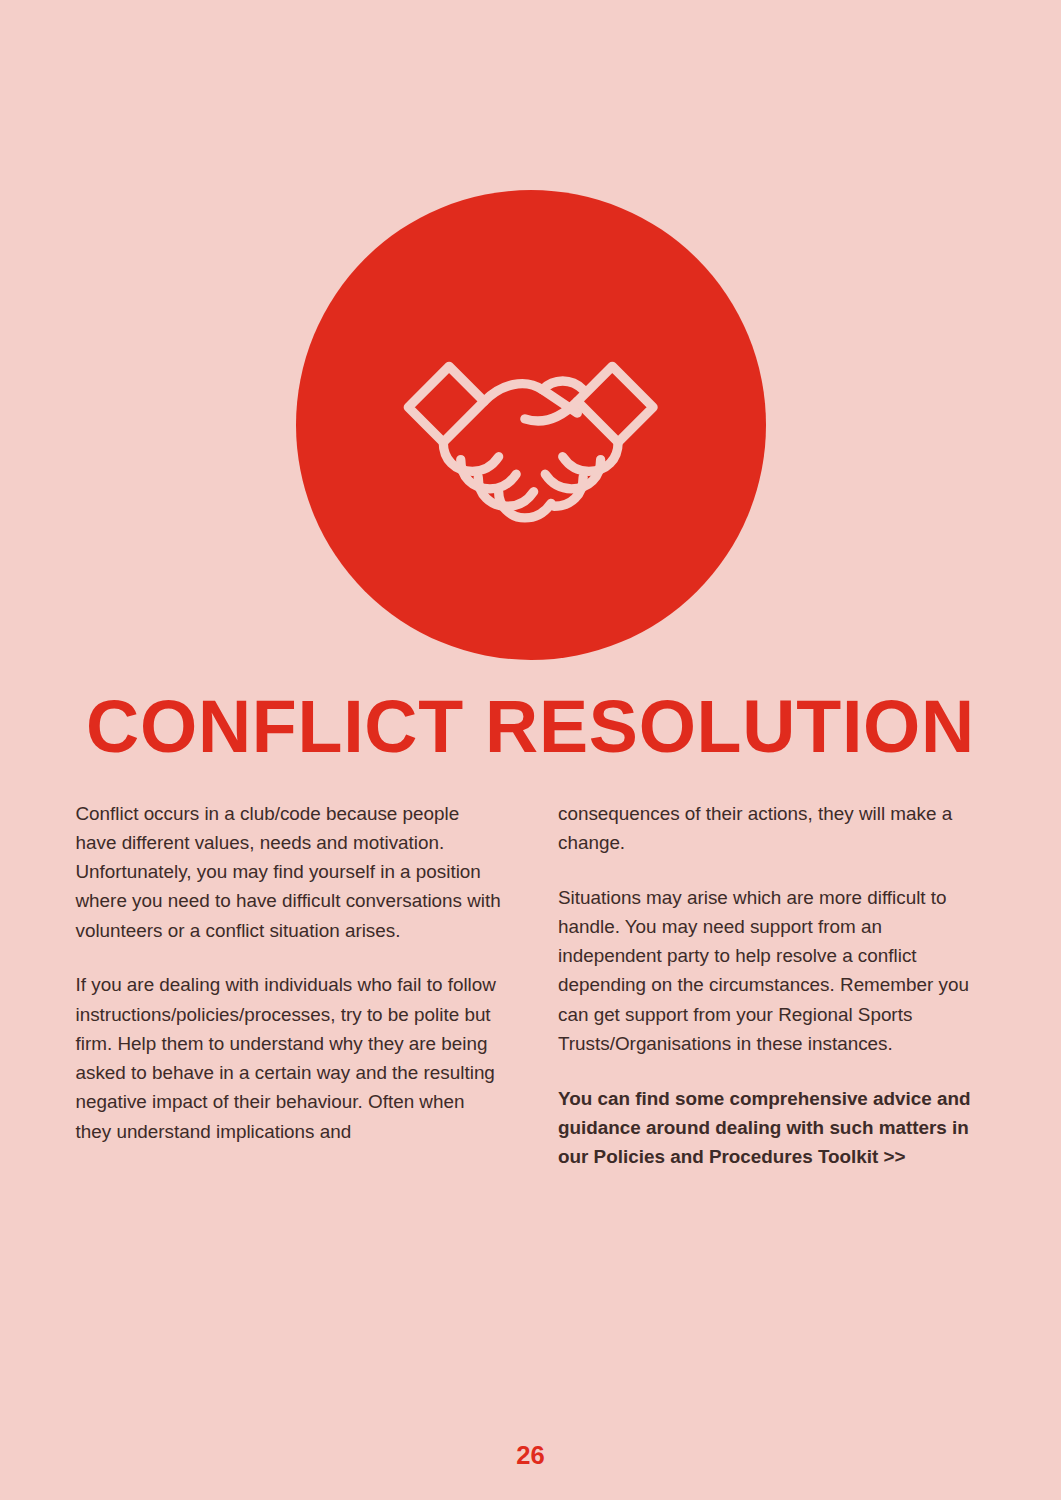Conflict Resolution
Conflict occurs in a club/code because people have different values, needs and motivation. Unfortunately, you may find yourself in a position where you need to have difficult conversations with volunteers or a conflict situation arises.
If you are dealing with individuals who fail to follow instructions/policies/processes, try to be polite but firm. Help them to understand why they are being asked to behave in a certain way and the resulting negative impact of their behaviour. Often when they understand implications and
consequences of their actions, they will make a change.
Situations may arise which are more difficult to handle. You may need support from an independent party to help resolve a conflict depending on the circumstances. Remember you can get support from your Regional Sports Trusts/Organisations in these instances.
You can find some comprehensive advice and guidance around dealing with such matters in our Policies and Procedures Toolkit >>
26